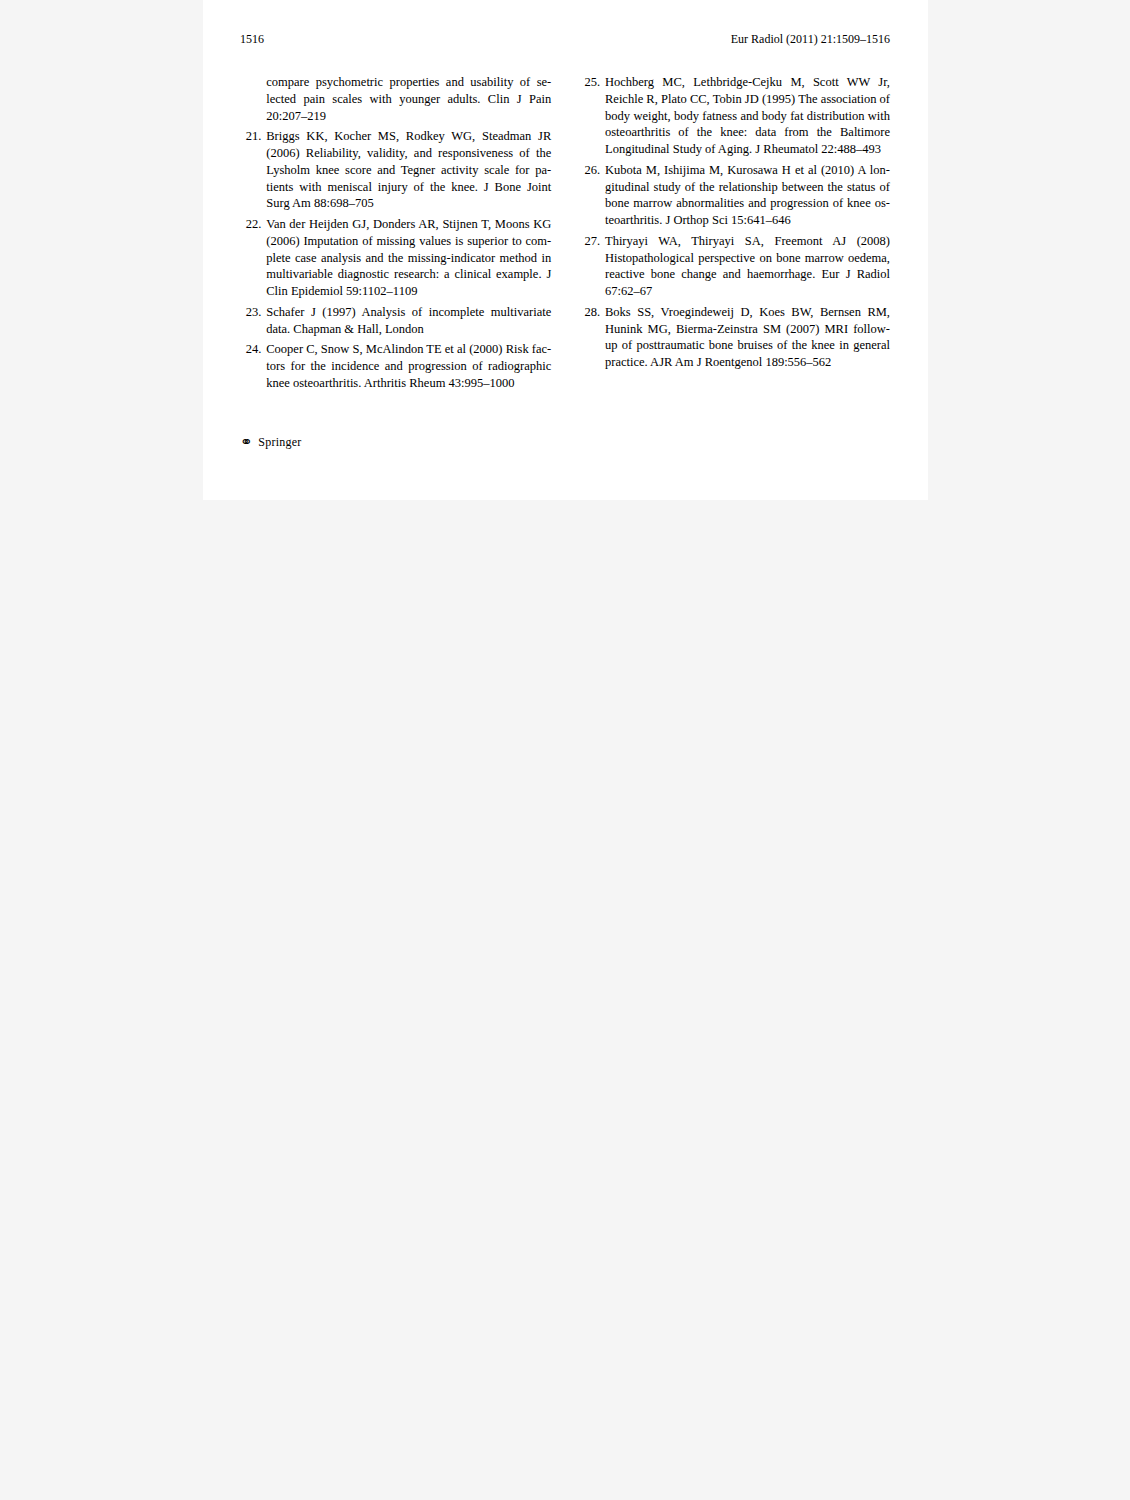1516 Eur Radiol (2011) 21:1509–1516
compare psychometric properties and usability of selected pain scales with younger adults. Clin J Pain 20:207–219
21 Briggs KK, Kocher MS, Rodkey WG, Steadman JR (2006) Reliability, validity, and responsiveness of the Lysholm knee score and Tegner activity scale for patients with meniscal injury of the knee. J Bone Joint Surg Am 88:698–705
22 Van der Heijden GJ, Donders AR, Stijnen T, Moons KG (2006) Imputation of missing values is superior to complete case analysis and the missing-indicator method in multivariable diagnostic research: a clinical example. J Clin Epidemiol 59:1102–1109
23 Schafer J (1997) Analysis of incomplete multivariate data. Chapman & Hall, London
24 Cooper C, Snow S, McAlindon TE et al (2000) Risk factors for the incidence and progression of radiographic knee osteoarthritis. Arthritis Rheum 43:995–1000
25 Hochberg MC, Lethbridge-Cejku M, Scott WW Jr, Reichle R, Plato CC, Tobin JD (1995) The association of body weight, body fatness and body fat distribution with osteoarthritis of the knee: data from the Baltimore Longitudinal Study of Aging. J Rheumatol 22:488–493
26 Kubota M, Ishijima M, Kurosawa H et al (2010) A longitudinal study of the relationship between the status of bone marrow abnormalities and progression of knee osteoarthritis. J Orthop Sci 15:641–646
27 Thiryayi WA, Thiryayi SA, Freemont AJ (2008) Histopathological perspective on bone marrow oedema, reactive bone change and haemorrhage. Eur J Radiol 67:62–67
28 Boks SS, Vroegindeweij D, Koes BW, Bernsen RM, Hunink MG, Bierma-Zeinstra SM (2007) MRI follow-up of posttraumatic bone bruises of the knee in general practice. AJR Am J Roentgenol 189:556–562
⚭Springer